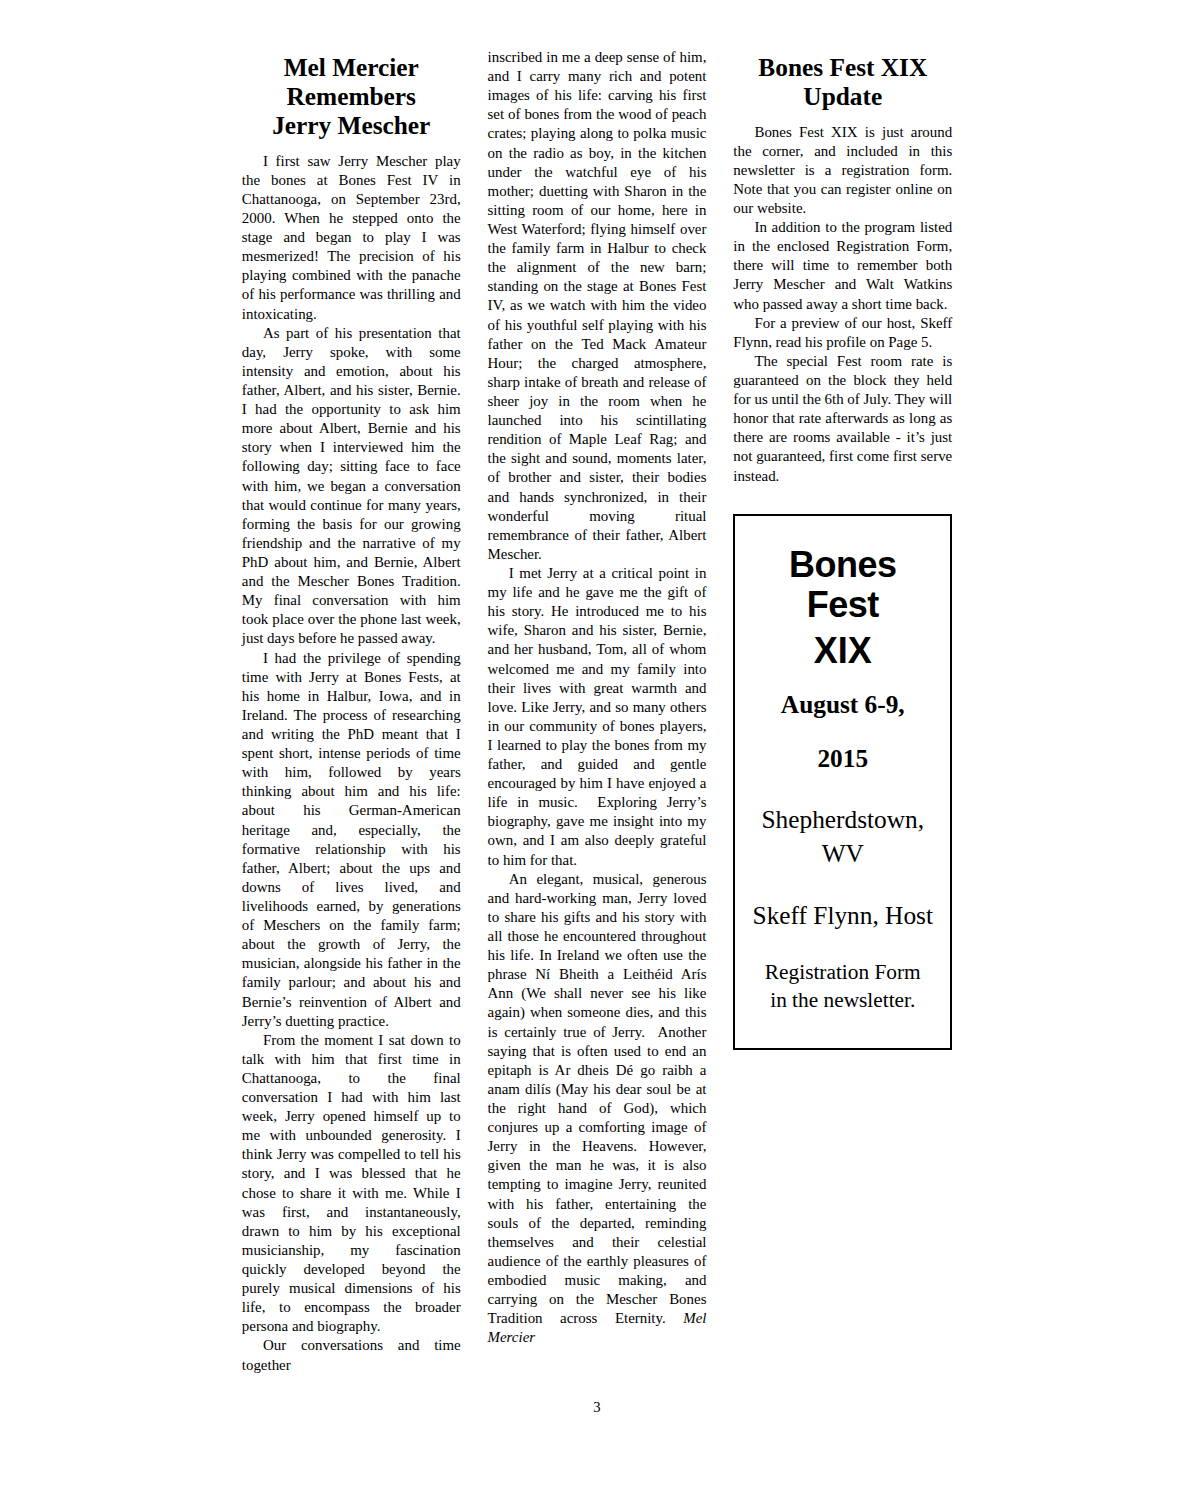Mel Mercier
Remembers
Jerry Mescher
I first saw Jerry Mescher play the bones at Bones Fest IV in Chattanooga, on September 23rd, 2000. When he stepped onto the stage and began to play I was mesmerized! The precision of his playing combined with the panache of his performance was thrilling and intoxicating.
As part of his presentation that day, Jerry spoke, with some intensity and emotion, about his father, Albert, and his sister, Bernie. I had the opportunity to ask him more about Albert, Bernie and his story when I interviewed him the following day; sitting face to face with him, we began a conversation that would continue for many years, forming the basis for our growing friendship and the narrative of my PhD about him, and Bernie, Albert and the Mescher Bones Tradition. My final conversation with him took place over the phone last week, just days before he passed away.
I had the privilege of spending time with Jerry at Bones Fests, at his home in Halbur, Iowa, and in Ireland. The process of researching and writing the PhD meant that I spent short, intense periods of time with him, followed by years thinking about him and his life: about his German-American heritage and, especially, the formative relationship with his father, Albert; about the ups and downs of lives lived, and livelihoods earned, by generations of Meschers on the family farm; about the growth of Jerry, the musician, alongside his father in the family parlour; and about his and Bernie’s reinvention of Albert and Jerry’s duetting practice.
From the moment I sat down to talk with him that first time in Chattanooga, to the final conversation I had with him last week, Jerry opened himself up to me with unbounded generosity. I think Jerry was compelled to tell his story, and I was blessed that he chose to share it with me. While I was first, and instantaneously, drawn to him by his exceptional musicianship, my fascination quickly developed beyond the purely musical dimensions of his life, to encompass the broader persona and biography.
Our conversations and time together
inscribed in me a deep sense of him, and I carry many rich and potent images of his life: carving his first set of bones from the wood of peach crates; playing along to polka music on the radio as boy, in the kitchen under the watchful eye of his mother; duetting with Sharon in the sitting room of our home, here in West Waterford; flying himself over the family farm in Halbur to check the alignment of the new barn; standing on the stage at Bones Fest IV, as we watch with him the video of his youthful self playing with his father on the Ted Mack Amateur Hour; the charged atmosphere, sharp intake of breath and release of sheer joy in the room when he launched into his scintillating rendition of Maple Leaf Rag; and the sight and sound, moments later, of brother and sister, their bodies and hands synchronized, in their wonderful moving ritual remembrance of their father, Albert Mescher.
I met Jerry at a critical point in my life and he gave me the gift of his story. He introduced me to his wife, Sharon and his sister, Bernie, and her husband, Tom, all of whom welcomed me and my family into their lives with great warmth and love. Like Jerry, and so many others in our community of bones players, I learned to play the bones from my father, and guided and gentle encouraged by him I have enjoyed a life in music. Exploring Jerry’s biography, gave me insight into my own, and I am also deeply grateful to him for that.
An elegant, musical, generous and hard-working man, Jerry loved to share his gifts and his story with all those he encountered throughout his life. In Ireland we often use the phrase Ní Bheith a Leithéid Arís Ann (We shall never see his like again) when someone dies, and this is certainly true of Jerry. Another saying that is often used to end an epitaph is Ar dheis Dé go raibh a anam dilís (May his dear soul be at the right hand of God), which conjures up a comforting image of Jerry in the Heavens. However, given the man he was, it is also tempting to imagine Jerry, reunited with his father, entertaining the souls of the departed, reminding themselves and their celestial audience of the earthly pleasures of embodied music making, and carrying on the Mescher Bones Tradition across Eternity. Mel Mercier
Bones Fest XIX
Update
Bones Fest XIX is just around the corner, and included in this newsletter is a registration form. Note that you can register online on our website.
In addition to the program listed in the enclosed Registration Form, there will time to remember both Jerry Mescher and Walt Watkins who passed away a short time back.
For a preview of our host, Skeff Flynn, read his profile on Page 5.
The special Fest room rate is guaranteed on the block they held for us until the 6th of July. They will honor that rate afterwards as long as there are rooms available - it’s just not guaranteed, first come first serve instead.
Bones Fest
XIX
August 6-9, 2015
Shepherdstown,
WV
Skeff Flynn, Host
Registration Form
in the newsletter.
3